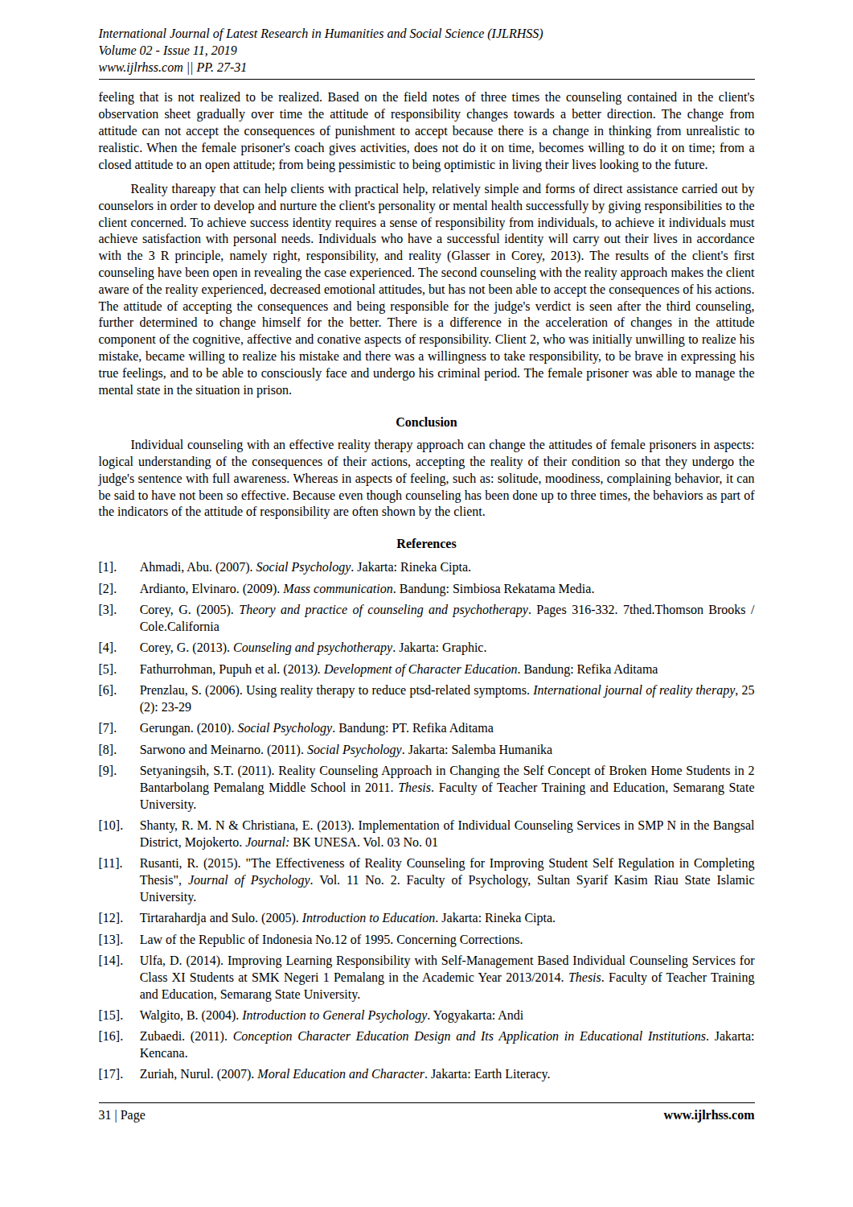International Journal of Latest Research in Humanities and Social Science (IJLRHSS)
Volume 02 - Issue 11, 2019
www.ijlrhss.com || PP. 27-31
feeling that is not realized to be realized. Based on the field notes of three times the counseling contained in the client's observation sheet gradually over time the attitude of responsibility changes towards a better direction. The change from attitude can not accept the consequences of punishment to accept because there is a change in thinking from unrealistic to realistic. When the female prisoner's coach gives activities, does not do it on time, becomes willing to do it on time; from a closed attitude to an open attitude; from being pessimistic to being optimistic in living their lives looking to the future.
Reality thareapy that can help clients with practical help, relatively simple and forms of direct assistance carried out by counselors in order to develop and nurture the client's personality or mental health successfully by giving responsibilities to the client concerned. To achieve success identity requires a sense of responsibility from individuals, to achieve it individuals must achieve satisfaction with personal needs. Individuals who have a successful identity will carry out their lives in accordance with the 3 R principle, namely right, responsibility, and reality (Glasser in Corey, 2013). The results of the client's first counseling have been open in revealing the case experienced. The second counseling with the reality approach makes the client aware of the reality experienced, decreased emotional attitudes, but has not been able to accept the consequences of his actions. The attitude of accepting the consequences and being responsible for the judge's verdict is seen after the third counseling, further determined to change himself for the better. There is a difference in the acceleration of changes in the attitude component of the cognitive, affective and conative aspects of responsibility. Client 2, who was initially unwilling to realize his mistake, became willing to realize his mistake and there was a willingness to take responsibility, to be brave in expressing his true feelings, and to be able to consciously face and undergo his criminal period. The female prisoner was able to manage the mental state in the situation in prison.
Conclusion
Individual counseling with an effective reality therapy approach can change the attitudes of female prisoners in aspects: logical understanding of the consequences of their actions, accepting the reality of their condition so that they undergo the judge's sentence with full awareness. Whereas in aspects of feeling, such as: solitude, moodiness, complaining behavior, it can be said to have not been so effective. Because even though counseling has been done up to three times, the behaviors as part of the indicators of the attitude of responsibility are often shown by the client.
References
[1]. Ahmadi, Abu. (2007). Social Psychology. Jakarta: Rineka Cipta.
[2]. Ardianto, Elvinaro. (2009). Mass communication. Bandung: Simbiosa Rekatama Media.
[3]. Corey, G. (2005). Theory and practice of counseling and psychotherapy. Pages 316-332. 7thed.Thomson Brooks / Cole.California
[4]. Corey, G. (2013). Counseling and psychotherapy. Jakarta: Graphic.
[5]. Fathurrohman, Pupuh et al. (2013). Development of Character Education. Bandung: Refika Aditama
[6]. Prenzlau, S. (2006). Using reality therapy to reduce ptsd-related symptoms. International journal of reality therapy, 25 (2): 23-29
[7]. Gerungan. (2010). Social Psychology. Bandung: PT. Refika Aditama
[8]. Sarwono and Meinarno. (2011). Social Psychology. Jakarta: Salemba Humanika
[9]. Setyaningsih, S.T. (2011). Reality Counseling Approach in Changing the Self Concept of Broken Home Students in 2 Bantarbolang Pemalang Middle School in 2011. Thesis. Faculty of Teacher Training and Education, Semarang State University.
[10]. Shanty, R. M. N & Christiana, E. (2013). Implementation of Individual Counseling Services in SMP N in the Bangsal District, Mojokerto. Journal: BK UNESA. Vol. 03 No. 01
[11]. Rusanti, R. (2015). "The Effectiveness of Reality Counseling for Improving Student Self Regulation in Completing Thesis", Journal of Psychology. Vol. 11 No. 2. Faculty of Psychology, Sultan Syarif Kasim Riau State Islamic University.
[12]. Tirtarahardja and Sulo. (2005). Introduction to Education. Jakarta: Rineka Cipta.
[13]. Law of the Republic of Indonesia No.12 of 1995. Concerning Corrections.
[14]. Ulfa, D. (2014). Improving Learning Responsibility with Self-Management Based Individual Counseling Services for Class XI Students at SMK Negeri 1 Pemalang in the Academic Year 2013/2014. Thesis. Faculty of Teacher Training and Education, Semarang State University.
[15]. Walgito, B. (2004). Introduction to General Psychology. Yogyakarta: Andi
[16]. Zubaedi. (2011). Conception Character Education Design and Its Application in Educational Institutions. Jakarta: Kencana.
[17]. Zuriah, Nurul. (2007). Moral Education and Character. Jakarta: Earth Literacy.
31 | Page www.ijlrhss.com